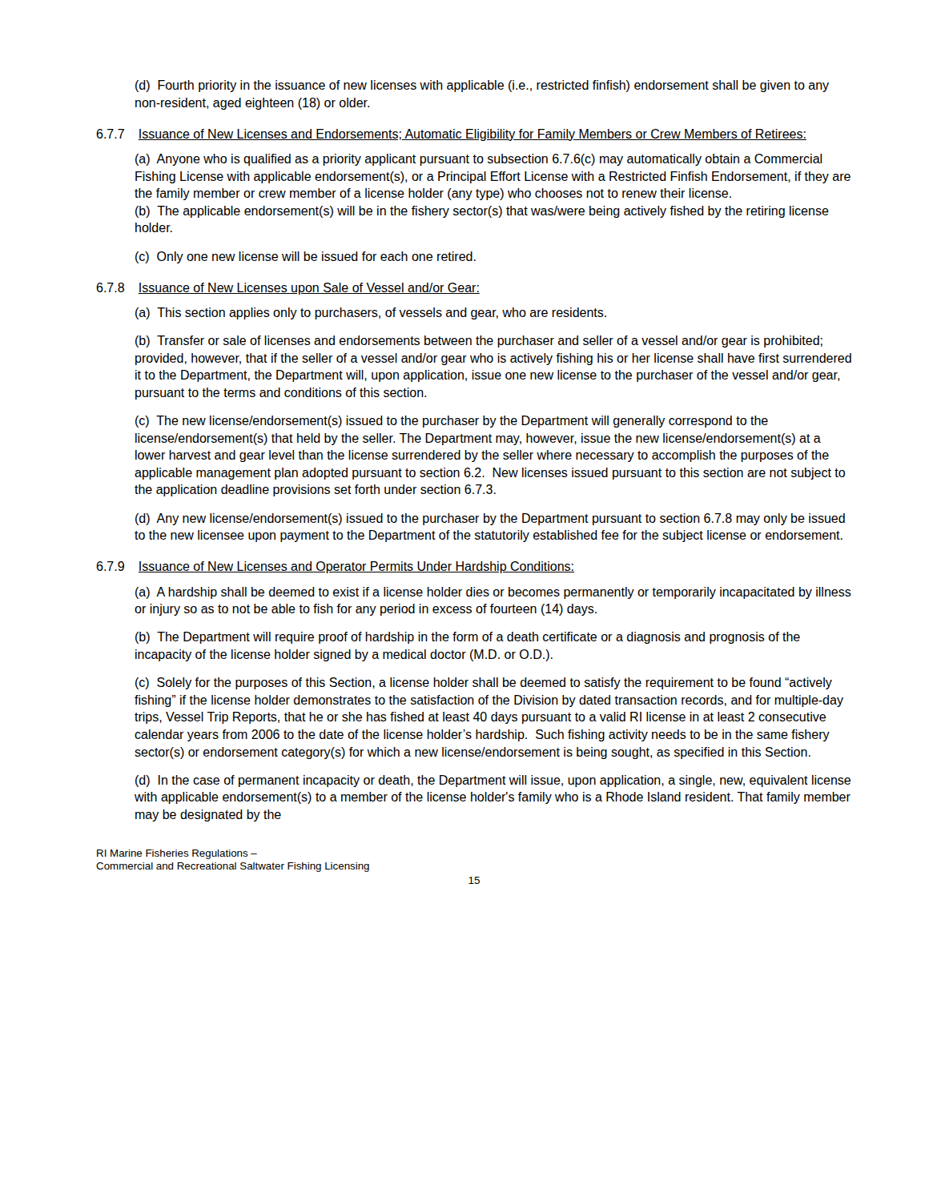(d) Fourth priority in the issuance of new licenses with applicable (i.e., restricted finfish) endorsement shall be given to any non-resident, aged eighteen (18) or older.
6.7.7 Issuance of New Licenses and Endorsements; Automatic Eligibility for Family Members or Crew Members of Retirees:
(a) Anyone who is qualified as a priority applicant pursuant to subsection 6.7.6(c) may automatically obtain a Commercial Fishing License with applicable endorsement(s), or a Principal Effort License with a Restricted Finfish Endorsement, if they are the family member or crew member of a license holder (any type) who chooses not to renew their license.
(b) The applicable endorsement(s) will be in the fishery sector(s) that was/were being actively fished by the retiring license holder.
(c) Only one new license will be issued for each one retired.
6.7.8 Issuance of New Licenses upon Sale of Vessel and/or Gear:
(a) This section applies only to purchasers, of vessels and gear, who are residents.
(b) Transfer or sale of licenses and endorsements between the purchaser and seller of a vessel and/or gear is prohibited; provided, however, that if the seller of a vessel and/or gear who is actively fishing his or her license shall have first surrendered it to the Department, the Department will, upon application, issue one new license to the purchaser of the vessel and/or gear, pursuant to the terms and conditions of this section.
(c) The new license/endorsement(s) issued to the purchaser by the Department will generally correspond to the license/endorsement(s) that held by the seller. The Department may, however, issue the new license/endorsement(s) at a lower harvest and gear level than the license surrendered by the seller where necessary to accomplish the purposes of the applicable management plan adopted pursuant to section 6.2. New licenses issued pursuant to this section are not subject to the application deadline provisions set forth under section 6.7.3.
(d) Any new license/endorsement(s) issued to the purchaser by the Department pursuant to section 6.7.8 may only be issued to the new licensee upon payment to the Department of the statutorily established fee for the subject license or endorsement.
6.7.9 Issuance of New Licenses and Operator Permits Under Hardship Conditions:
(a) A hardship shall be deemed to exist if a license holder dies or becomes permanently or temporarily incapacitated by illness or injury so as to not be able to fish for any period in excess of fourteen (14) days.
(b) The Department will require proof of hardship in the form of a death certificate or a diagnosis and prognosis of the incapacity of the license holder signed by a medical doctor (M.D. or O.D.).
(c) Solely for the purposes of this Section, a license holder shall be deemed to satisfy the requirement to be found “actively fishing” if the license holder demonstrates to the satisfaction of the Division by dated transaction records, and for multiple-day trips, Vessel Trip Reports, that he or she has fished at least 40 days pursuant to a valid RI license in at least 2 consecutive calendar years from 2006 to the date of the license holder’s hardship. Such fishing activity needs to be in the same fishery sector(s) or endorsement category(s) for which a new license/endorsement is being sought, as specified in this Section.
(d) In the case of permanent incapacity or death, the Department will issue, upon application, a single, new, equivalent license with applicable endorsement(s) to a member of the license holder's family who is a Rhode Island resident. That family member may be designated by the
RI Marine Fisheries Regulations –
Commercial and Recreational Saltwater Fishing Licensing
15